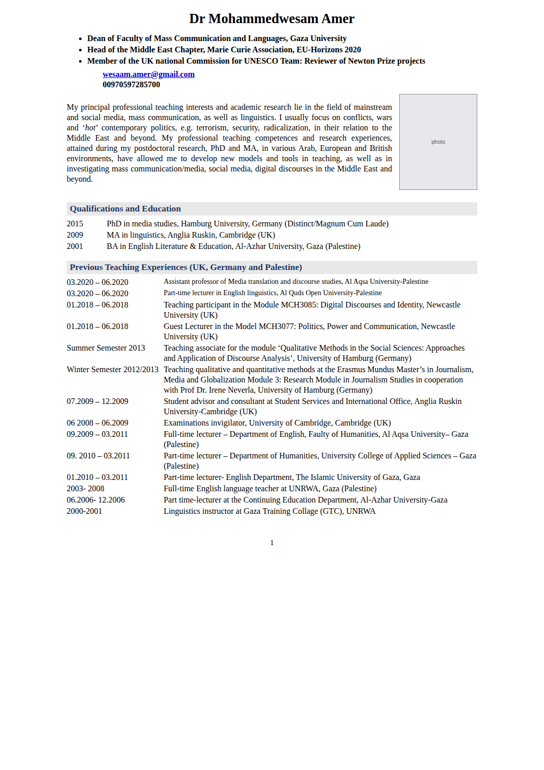Dr Mohammedwesam Amer
Dean of Faculty of Mass Communication and Languages, Gaza University
Head of the Middle East Chapter, Marie Curie Association, EU-Horizons 2020
Member of the UK national Commission for UNESCO Team: Reviewer of Newton Prize projects
wesaam.amer@gmail.com
00970597285700
photo
My principal professional teaching interests and academic research lie in the field of mainstream and social media, mass communication, as well as linguistics. I usually focus on conflicts, wars and ‘hot’ contemporary politics, e.g. terrorism, security, radicalization, in their relation to the Middle East and beyond. My professional teaching competences and research experiences, attained during my postdoctoral research, PhD and MA, in various Arab, European and British environments, have allowed me to develop new models and tools in teaching, as well as in investigating mass communication/media, social media, digital discourses in the Middle East and beyond.
Qualifications and Education
| 2015 | PhD in media studies, Hamburg University, Germany (Distinct/Magnum Cum Laude) |
| 2009 | MA in linguistics, Anglia Ruskin, Cambridge (UK) |
| 2001 | BA in English Literature & Education, Al-Azhar University, Gaza (Palestine) |
Previous Teaching Experiences (UK, Germany and Palestine)
| 03.2020 – 06.2020 | Assistant professor of Media translation and discourse studies, Al Aqsa University-Palestine |
| 03.2020 – 06.2020 | Part-time lecturer in English linguistics, Al Quds Open University-Palestine |
| 01.2018 – 06.2018 | Teaching participant in the Module MCH3085: Digital Discourses and Identity, Newcastle University (UK) |
| 01.2018 – 06.2018 | Guest Lecturer in the Model MCH3077: Politics, Power and Communication, Newcastle University (UK) |
| Summer Semester 2013 | Teaching associate for the module ‘Qualitative Methods in the Social Sciences: Approaches and Application of Discourse Analysis’, University of Hamburg (Germany) |
| Winter Semester 2012/2013 | Teaching qualitative and quantitative methods at the Erasmus Mundus Master’s in Journalism, Media and Globalization Module 3: Research Module in Journalism Studies in cooperation with Prof Dr. Irene Neverla, University of Hamburg (Germany) |
| 07.2009 – 12.2009 | Student advisor and consultant at Student Services and International Office, Anglia Ruskin University-Cambridge (UK) |
| 06 2008 – 06.2009 | Examinations invigilator, University of Cambridge, Cambridge (UK) |
| 09.2009 – 03.2011 | Full-time lecturer – Department of English, Faulty of Humanities, Al Aqsa University– Gaza (Palestine) |
| 09. 2010 – 03.2011 | Part-time lecturer – Department of Humanities, University College of Applied Sciences – Gaza (Palestine) |
| 01.2010 – 03.2011 | Part-time lecturer- English Department, The Islamic University of Gaza, Gaza |
| 2003- 2008 | Full-time English language teacher at UNRWA, Gaza (Palestine) |
| 06.2006- 12.2006 | Part time-lecturer at the Continuing Education Department, Al-Azhar University-Gaza |
| 2000-2001 | Linguistics instructor at Gaza Training Collage (GTC), UNRWA |
1